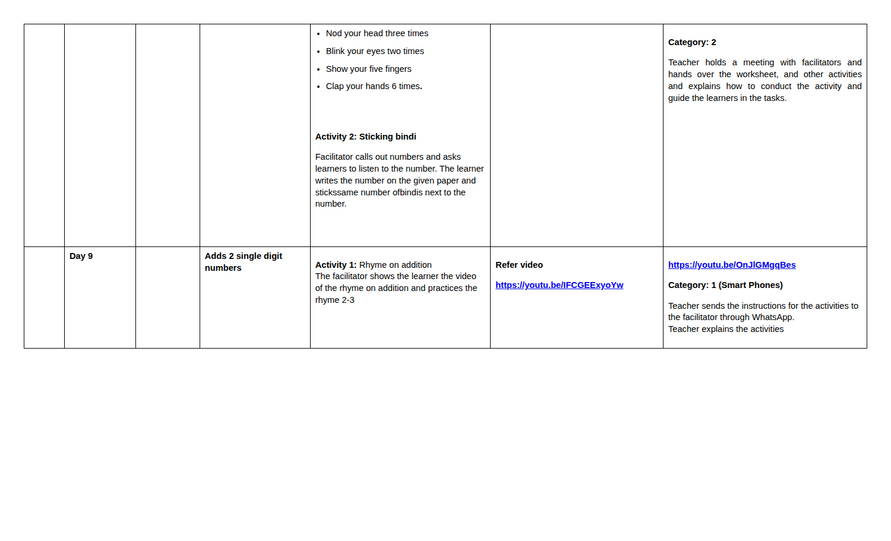| | | | | Nod your head three times Blink your eyes two times Show your five fingers Clap your hands 6 times . Activity 2: Sticking bindi Facilitator calls out numbers and asks learners to listen to the number. The learner writes the number on the given paper and stickssame number ofbindis next to the number. | | Category: 2 Teacher holds a meeting with facilitators and hands over the worksheet, and other activities and explains how to conduct the activity and guide the learners in the tasks. |
| | Day 9 | | Adds 2 single digit numbers | Activity 1: Rhyme on addition The facilitator shows the learner the video of the rhyme on addition and practices the rhyme 2-3 | Refer video https://youtu.be/IFCGEExyoYw | https://youtu.be/OnJlGMgqBes Category: 1 (Smart Phones) Teacher sends the instructions for the activities to the facilitator through WhatsApp. Teacher explains the activities |